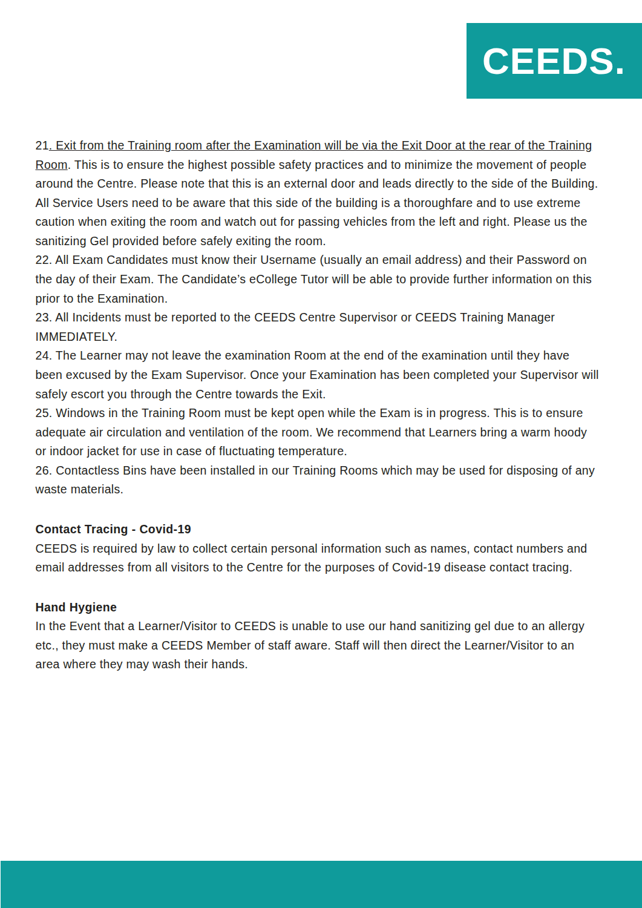CEEDS.
21. Exit from the Training room after the Examination will be via the Exit Door at the rear of the Training Room. This is to ensure the highest possible safety practices and to minimize the movement of people around the Centre. Please note that this is an external door and leads directly to the side of the Building. All Service Users need to be aware that this side of the building is a thoroughfare and to use extreme caution when exiting the room and watch out for passing vehicles from the left and right. Please us the sanitizing Gel provided before safely exiting the room.
22. All Exam Candidates must know their Username (usually an email address) and their Password on the day of their Exam. The Candidate’s eCollege Tutor will be able to provide further information on this prior to the Examination.
23. All Incidents must be reported to the CEEDS Centre Supervisor or CEEDS Training Manager IMMEDIATELY.
24. The Learner may not leave the examination Room at the end of the examination until they have been excused by the Exam Supervisor. Once your Examination has been completed your Supervisor will safely escort you through the Centre towards the Exit.
25. Windows in the Training Room must be kept open while the Exam is in progress. This is to ensure adequate air circulation and ventilation of the room. We recommend that Learners bring a warm hoody or indoor jacket for use in case of fluctuating temperature.
26. Contactless Bins have been installed in our Training Rooms which may be used for disposing of any waste materials.
Contact Tracing - Covid-19
CEEDS is required by law to collect certain personal information such as names, contact numbers and email addresses from all visitors to the Centre for the purposes of Covid-19 disease contact tracing.
Hand Hygiene
In the Event that a Learner/Visitor to CEEDS is unable to use our hand sanitizing gel due to an allergy etc., they must make a CEEDS Member of staff aware. Staff will then direct the Learner/Visitor to an area where they may wash their hands.